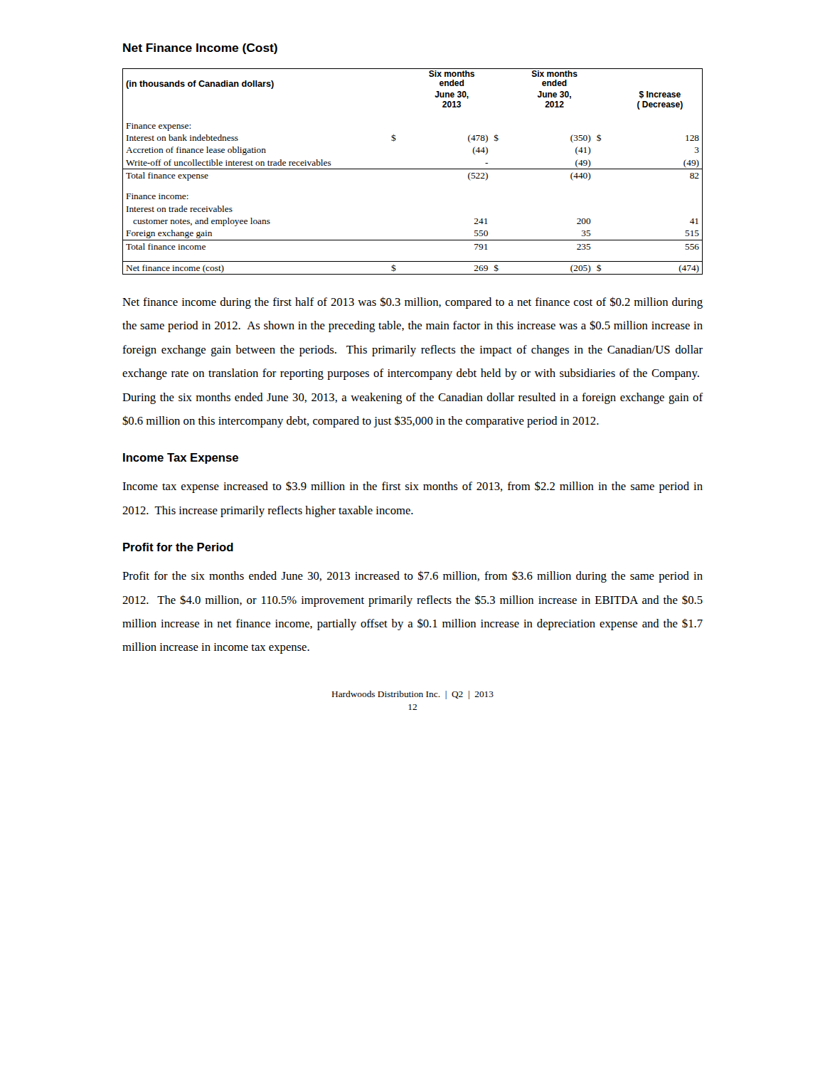Net Finance Income (Cost)
| (in thousands of Canadian dollars) | | Six months ended | | Six months ended | | |
| | | June 30, 2013 | | June 30, 2012 | | $ Increase ( Decrease) |
| Finance expense: | | | | | | |
| Interest on bank indebtedness | $ | (478) | $ | (350) | $ | 128 |
| Accretion of finance lease obligation | | (44) | | (41) | | 3 |
| Write-off of uncollectible interest on trade receivables | | - | | (49) | | (49) |
| Total finance expense | | (522) | | (440) | | 82 |
| Finance income: | | | | | | |
| Interest on trade receivables | | | | | | |
| customer notes, and employee loans | | 241 | | 200 | | 41 |
| Foreign exchange gain | | 550 | | 35 | | 515 |
| Total finance income | | 791 | | 235 | | 556 |
| Net finance income (cost) | $ | 269 | $ | (205) | $ | (474) |
Net finance income during the first half of 2013 was $0.3 million, compared to a net finance cost of $0.2 million during the same period in 2012. As shown in the preceding table, the main factor in this increase was a $0.5 million increase in foreign exchange gain between the periods. This primarily reflects the impact of changes in the Canadian/US dollar exchange rate on translation for reporting purposes of intercompany debt held by or with subsidiaries of the Company. During the six months ended June 30, 2013, a weakening of the Canadian dollar resulted in a foreign exchange gain of $0.6 million on this intercompany debt, compared to just $35,000 in the comparative period in 2012.
Income Tax Expense
Income tax expense increased to $3.9 million in the first six months of 2013, from $2.2 million in the same period in 2012. This increase primarily reflects higher taxable income.
Profit for the Period
Profit for the six months ended June 30, 2013 increased to $7.6 million, from $3.6 million during the same period in 2012. The $4.0 million, or 110.5% improvement primarily reflects the $5.3 million increase in EBITDA and the $0.5 million increase in net finance income, partially offset by a $0.1 million increase in depreciation expense and the $1.7 million increase in income tax expense.
Hardwoods Distribution Inc. | Q2 | 2013
12